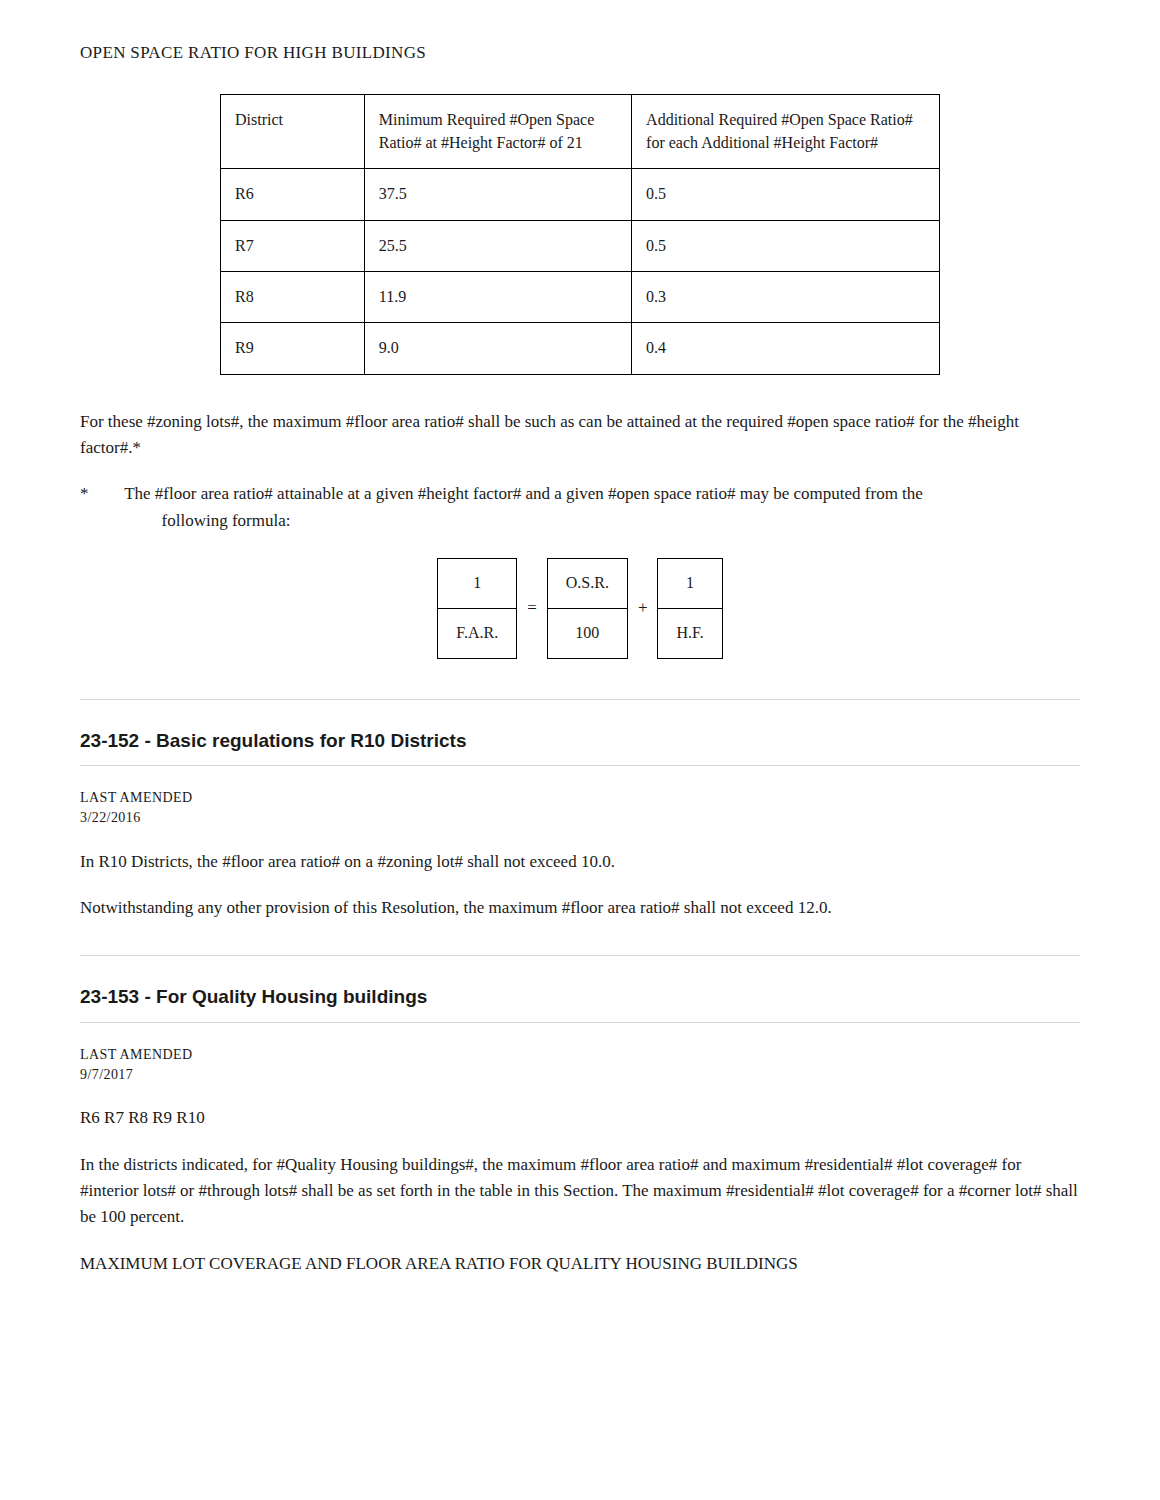OPEN SPACE RATIO FOR HIGH BUILDINGS
| District | Minimum Required #Open Space Ratio# at #Height Factor# of 21 | Additional Required #Open Space Ratio# for each Additional #Height Factor# |
| R6 | 37.5 | 0.5 |
| R7 | 25.5 | 0.5 |
| R8 | 11.9 | 0.3 |
| R9 | 9.0 | 0.4 |
For these #zoning lots#, the maximum #floor area ratio# shall be such as can be attained at the required #open space ratio# for the #height factor#.*
* The #floor area ratio# attainable at a given #height factor# and a given #open space ratio# may be computed from the following formula:
| 1 | = | O.S.R. | + | 1 |
| F.A.R. | 100 | H.F. |
23-152 - Basic regulations for R10 Districts
LAST AMENDED3/22/2016
In R10 Districts, the #floor area ratio# on a #zoning lot# shall not exceed 10.0.
Notwithstanding any other provision of this Resolution, the maximum #floor area ratio# shall not exceed 12.0.
23-153 - For Quality Housing buildings
LAST AMENDED9/7/2017
R6 R7 R8 R9 R10
In the districts indicated, for #Quality Housing buildings#, the maximum #floor area ratio# and maximum #residential# #lot coverage# for #interior lots# or #through lots# shall be as set forth in the table in this Section. The maximum #residential# #lot coverage# for a #corner lot# shall be 100 percent.
MAXIMUM LOT COVERAGE AND FLOOR AREA RATIO FOR QUALITY HOUSING BUILDINGS